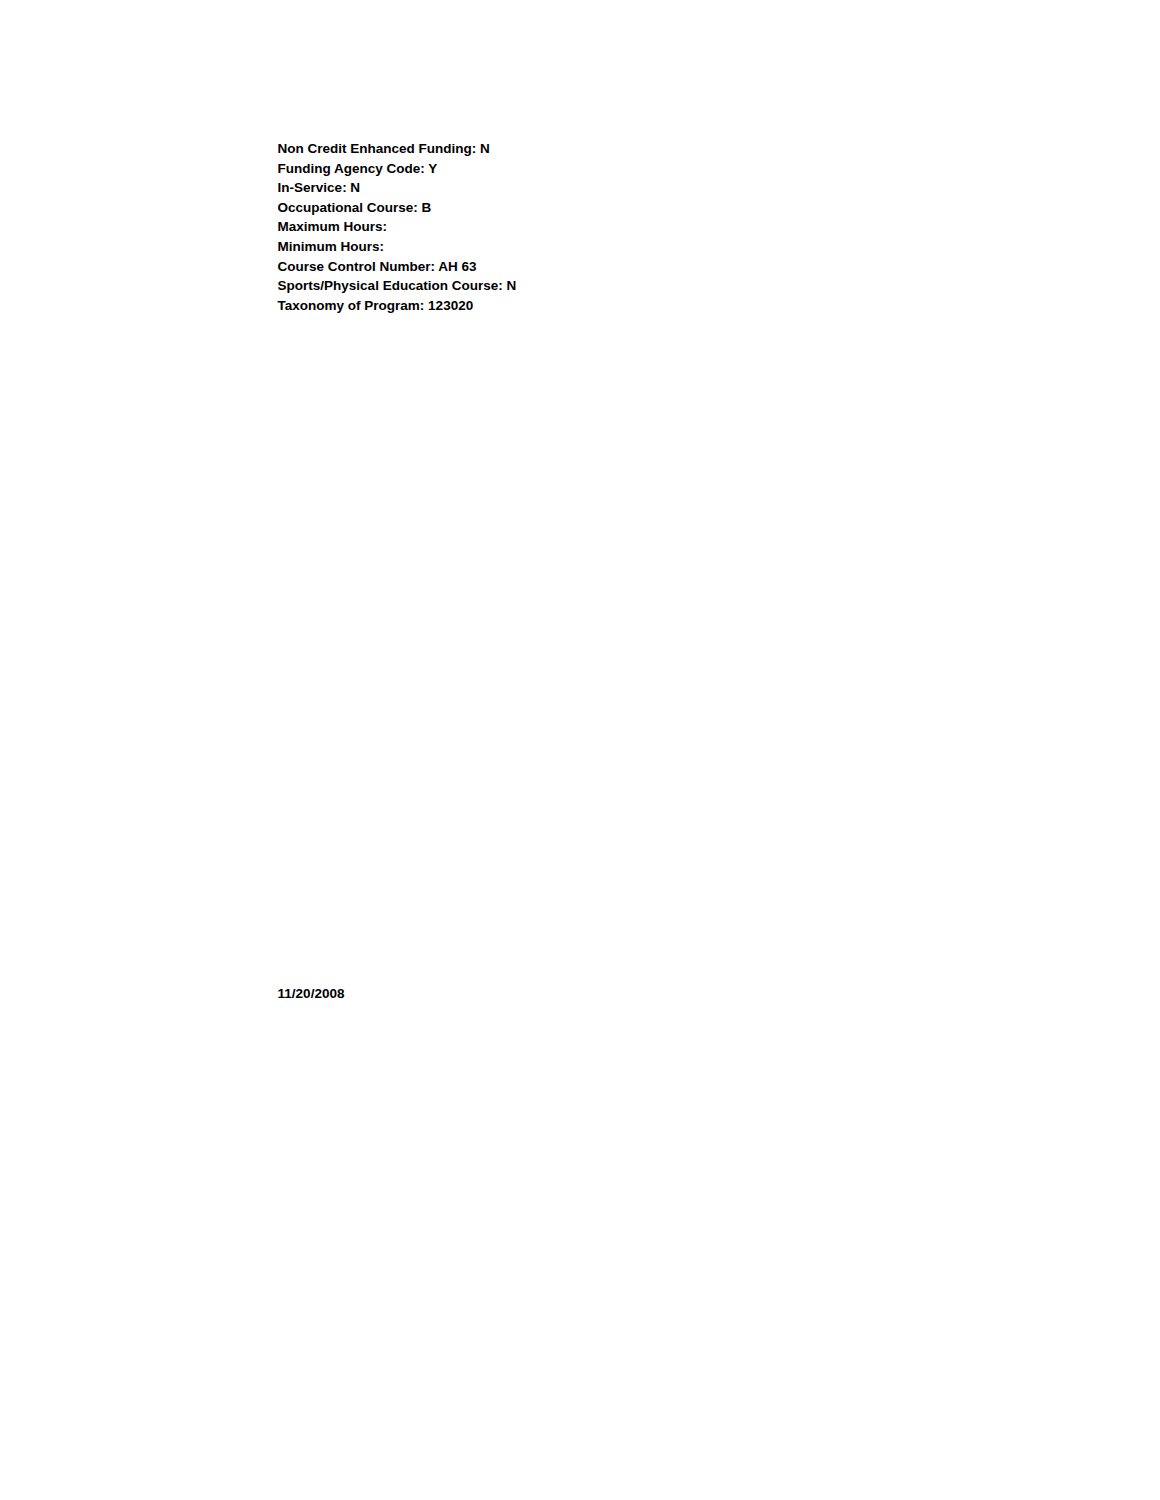Non Credit Enhanced Funding: N
Funding Agency Code: Y
In-Service: N
Occupational Course: B
Maximum Hours:
Minimum Hours:
Course Control Number: AH 63
Sports/Physical Education Course: N
Taxonomy of Program: 123020
11/20/2008